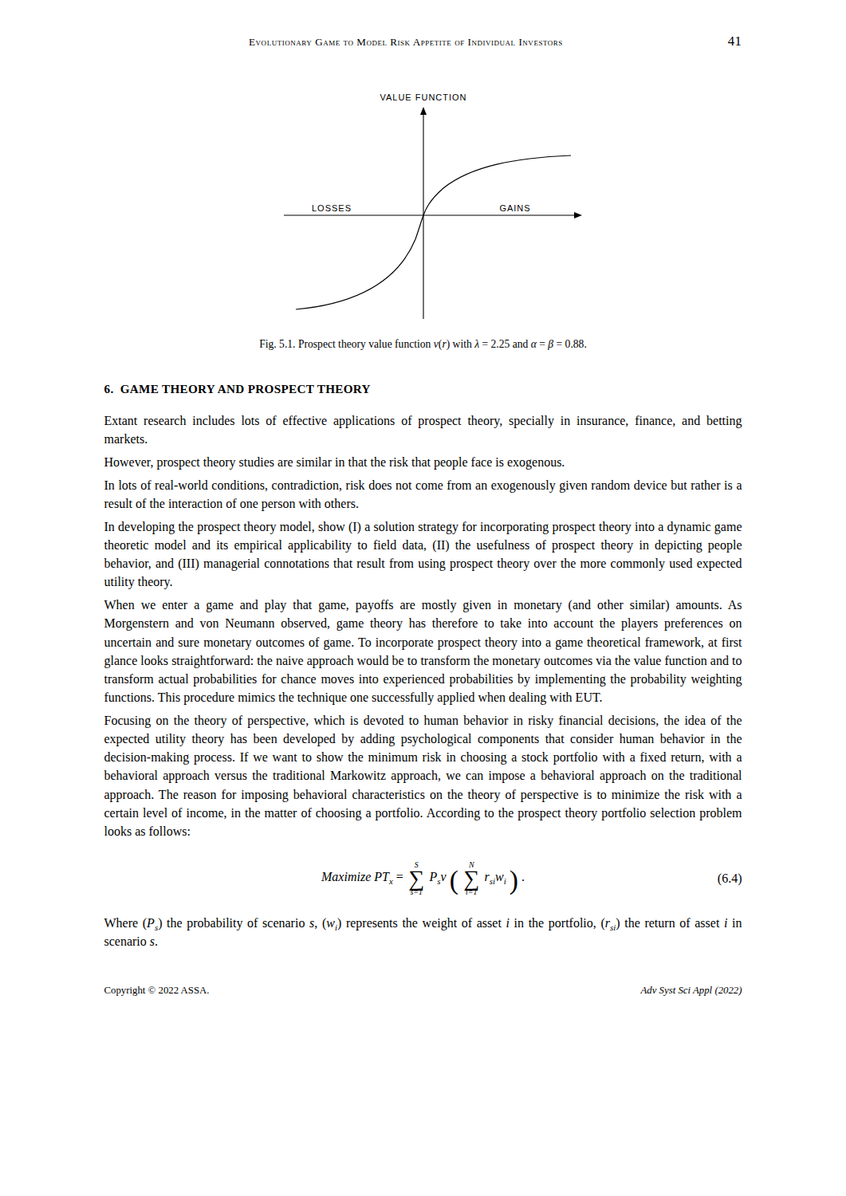Evolutionary Game to Model Risk Appetite of Individual Investors 41
VALUE FUNCTION LOSSES GAINS
Fig. 5.1. Prospect theory value function v(r) with λ = 2.25 and α = β = 0.88.
6. Game Theory and Prospect Theory
Extant research includes lots of effective applications of prospect theory, specially in insurance, finance, and betting markets.
However, prospect theory studies are similar in that the risk that people face is exogenous.
In lots of real-world conditions, contradiction, risk does not come from an exogenously given random device but rather is a result of the interaction of one person with others.
In developing the prospect theory model, show (I) a solution strategy for incorporating prospect theory into a dynamic game theoretic model and its empirical applicability to field data, (II) the usefulness of prospect theory in depicting people behavior, and (III) managerial connotations that result from using prospect theory over the more commonly used expected utility theory.
When we enter a game and play that game, payoffs are mostly given in monetary (and other similar) amounts. As Morgenstern and von Neumann observed, game theory has therefore to take into account the players preferences on uncertain and sure monetary outcomes of game. To incorporate prospect theory into a game theoretical framework, at first glance looks straightforward: the naive approach would be to transform the monetary outcomes via the value function and to transform actual probabilities for chance moves into experienced probabilities by implementing the probability weighting functions. This procedure mimics the technique one successfully applied when dealing with EUT.
Focusing on the theory of perspective, which is devoted to human behavior in risky financial decisions, the idea of the expected utility theory has been developed by adding psychological components that consider human behavior in the decision-making process. If we want to show the minimum risk in choosing a stock portfolio with a fixed return, with a behavioral approach versus the traditional Markowitz approach, we can impose a behavioral approach on the traditional approach. The reason for imposing behavioral characteristics on the theory of perspective is to minimize the risk with a certain level of income, in the matter of choosing a portfolio. According to the prospect theory portfolio selection problem looks as follows:
Maximize PTx = S ∑ s=1 Psv ( N ∑ i=1 rsiwi ) .
(6.4)
Where (Ps) the probability of scenario s, (wi) represents the weight of asset i in the portfolio, (rsi) the return of asset i in scenario s.
Copyright © 2022 ASSA. Adv Syst Sci Appl (2022)